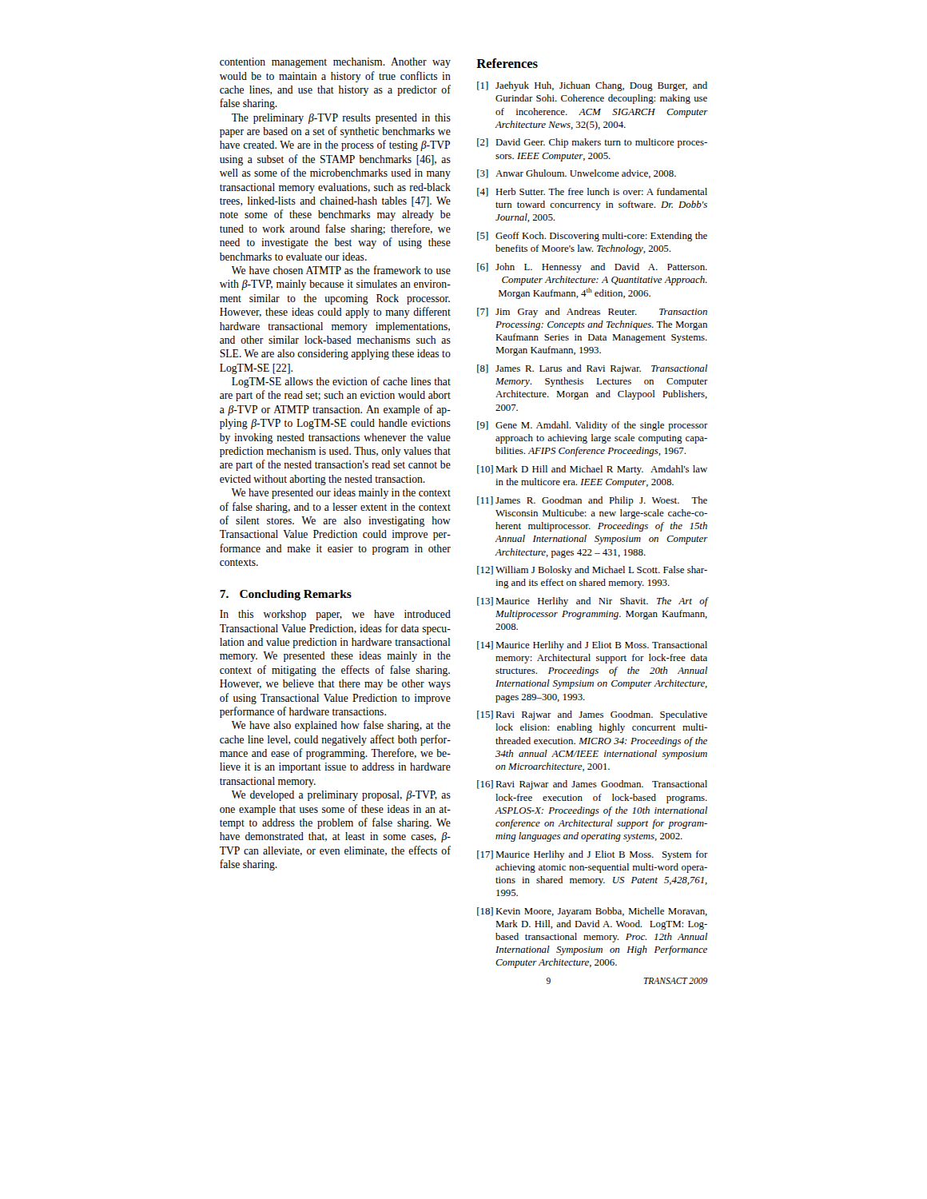contention management mechanism. Another way would be to maintain a history of true conflicts in cache lines, and use that history as a predictor of false sharing.
The preliminary β-TVP results presented in this paper are based on a set of synthetic benchmarks we have created. We are in the process of testing β-TVP using a subset of the STAMP benchmarks [46], as well as some of the microbenchmarks used in many transactional memory evaluations, such as red-black trees, linked-lists and chained-hash tables [47]. We note some of these benchmarks may already be tuned to work around false sharing; therefore, we need to investigate the best way of using these benchmarks to evaluate our ideas.
We have chosen ATMTP as the framework to use with β-TVP, mainly because it simulates an environment similar to the upcoming Rock processor. However, these ideas could apply to many different hardware transactional memory implementations, and other similar lock-based mechanisms such as SLE. We are also considering applying these ideas to LogTM-SE [22].
LogTM-SE allows the eviction of cache lines that are part of the read set; such an eviction would abort a β-TVP or ATMTP transaction. An example of applying β-TVP to LogTM-SE could handle evictions by invoking nested transactions whenever the value prediction mechanism is used. Thus, only values that are part of the nested transaction's read set cannot be evicted without aborting the nested transaction.
We have presented our ideas mainly in the context of false sharing, and to a lesser extent in the context of silent stores. We are also investigating how Transactional Value Prediction could improve performance and make it easier to program in other contexts.
7. Concluding Remarks
In this workshop paper, we have introduced Transactional Value Prediction, ideas for data speculation and value prediction in hardware transactional memory. We presented these ideas mainly in the context of mitigating the effects of false sharing. However, we believe that there may be other ways of using Transactional Value Prediction to improve performance of hardware transactions.
We have also explained how false sharing, at the cache line level, could negatively affect both performance and ease of programming. Therefore, we believe it is an important issue to address in hardware transactional memory.
We developed a preliminary proposal, β-TVP, as one example that uses some of these ideas in an attempt to address the problem of false sharing. We have demonstrated that, at least in some cases, β-TVP can alleviate, or even eliminate, the effects of false sharing.
References
[1] Jaehyuk Huh, Jichuan Chang, Doug Burger, and Gurindar Sohi. Coherence decoupling: making use of incoherence. ACM SIGARCH Computer Architecture News, 32(5), 2004.
[2] David Geer. Chip makers turn to multicore processors. IEEE Computer, 2005.
[3] Anwar Ghuloum. Unwelcome advice, 2008.
[4] Herb Sutter. The free lunch is over: A fundamental turn toward concurrency in software. Dr. Dobb's Journal, 2005.
[5] Geoff Koch. Discovering multi-core: Extending the benefits of Moore's law. Technology, 2005.
[6] John L. Hennessy and David A. Patterson. Computer Architecture: A Quantitative Approach. Morgan Kaufmann, 4th edition, 2006.
[7] Jim Gray and Andreas Reuter. Transaction Processing: Concepts and Techniques. The Morgan Kaufmann Series in Data Management Systems. Morgan Kaufmann, 1993.
[8] James R. Larus and Ravi Rajwar. Transactional Memory. Synthesis Lectures on Computer Architecture. Morgan and Claypool Publishers, 2007.
[9] Gene M. Amdahl. Validity of the single processor approach to achieving large scale computing capabilities. AFIPS Conference Proceedings, 1967.
[10] Mark D Hill and Michael R Marty. Amdahl's law in the multicore era. IEEE Computer, 2008.
[11] James R. Goodman and Philip J. Woest. The Wisconsin Multicube: a new large-scale cache-coherent multiprocessor. Proceedings of the 15th Annual International Symposium on Computer Architecture, pages 422 – 431, 1988.
[12] William J Bolosky and Michael L Scott. False sharing and its effect on shared memory. 1993.
[13] Maurice Herlihy and Nir Shavit. The Art of Multiprocessor Programming. Morgan Kaufmann, 2008.
[14] Maurice Herlihy and J Eliot B Moss. Transactional memory: Architectural support for lock-free data structures. Proceedings of the 20th Annual International Sympsium on Computer Architecture, pages 289–300, 1993.
[15] Ravi Rajwar and James Goodman. Speculative lock elision: enabling highly concurrent multithreaded execution. MICRO 34: Proceedings of the 34th annual ACM/IEEE international symposium on Microarchitecture, 2001.
[16] Ravi Rajwar and James Goodman. Transactional lock-free execution of lock-based programs. ASPLOS-X: Proceedings of the 10th international conference on Architectural support for programming languages and operating systems, 2002.
[17] Maurice Herlihy and J Eliot B Moss. System for achieving atomic non-sequential multi-word operations in shared memory. US Patent 5,428,761, 1995.
[18] Kevin Moore, Jayaram Bobba, Michelle Moravan, Mark D. Hill, and David A. Wood. LogTM: Log-based transactional memory. Proc. 12th Annual International Symposium on High Performance Computer Architecture, 2006.
9 TRANSACT 2009